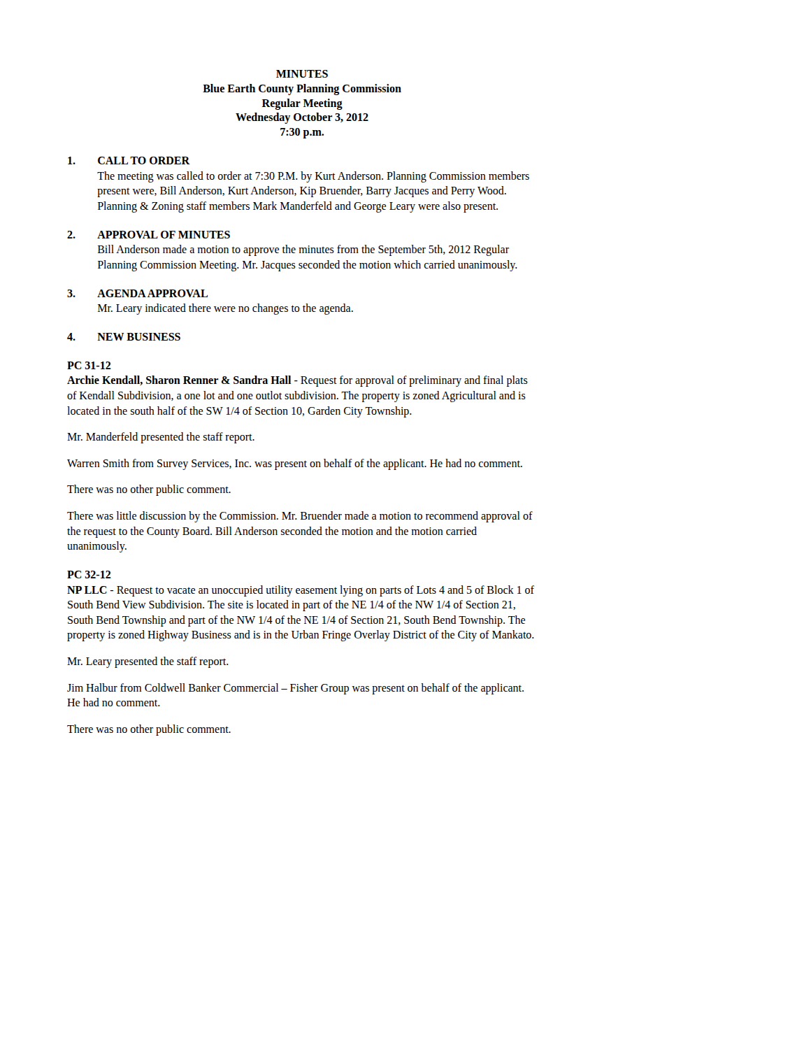MINUTES
Blue Earth County Planning Commission
Regular Meeting
Wednesday October 3, 2012
7:30 p.m.
1. CALL TO ORDER
The meeting was called to order at 7:30 P.M. by Kurt Anderson. Planning Commission members present were, Bill Anderson, Kurt Anderson, Kip Bruender, Barry Jacques and Perry Wood. Planning & Zoning staff members Mark Manderfeld and George Leary were also present.
2. APPROVAL OF MINUTES
Bill Anderson made a motion to approve the minutes from the September 5th, 2012 Regular Planning Commission Meeting. Mr. Jacques seconded the motion which carried unanimously.
3. AGENDA APPROVAL
Mr. Leary indicated there were no changes to the agenda.
4. NEW BUSINESS
PC 31-12
Archie Kendall, Sharon Renner & Sandra Hall - Request for approval of preliminary and final plats of Kendall Subdivision, a one lot and one outlot subdivision. The property is zoned Agricultural and is located in the south half of the SW 1/4 of Section 10, Garden City Township.
Mr. Manderfeld presented the staff report.
Warren Smith from Survey Services, Inc. was present on behalf of the applicant. He had no comment.
There was no other public comment.
There was little discussion by the Commission. Mr. Bruender made a motion to recommend approval of the request to the County Board. Bill Anderson seconded the motion and the motion carried unanimously.
PC 32-12
NP LLC - Request to vacate an unoccupied utility easement lying on parts of Lots 4 and 5 of Block 1 of South Bend View Subdivision. The site is located in part of the NE 1/4 of the NW 1/4 of Section 21, South Bend Township and part of the NW 1/4 of the NE 1/4 of Section 21, South Bend Township. The property is zoned Highway Business and is in the Urban Fringe Overlay District of the City of Mankato.
Mr. Leary presented the staff report.
Jim Halbur from Coldwell Banker Commercial – Fisher Group was present on behalf of the applicant. He had no comment.
There was no other public comment.